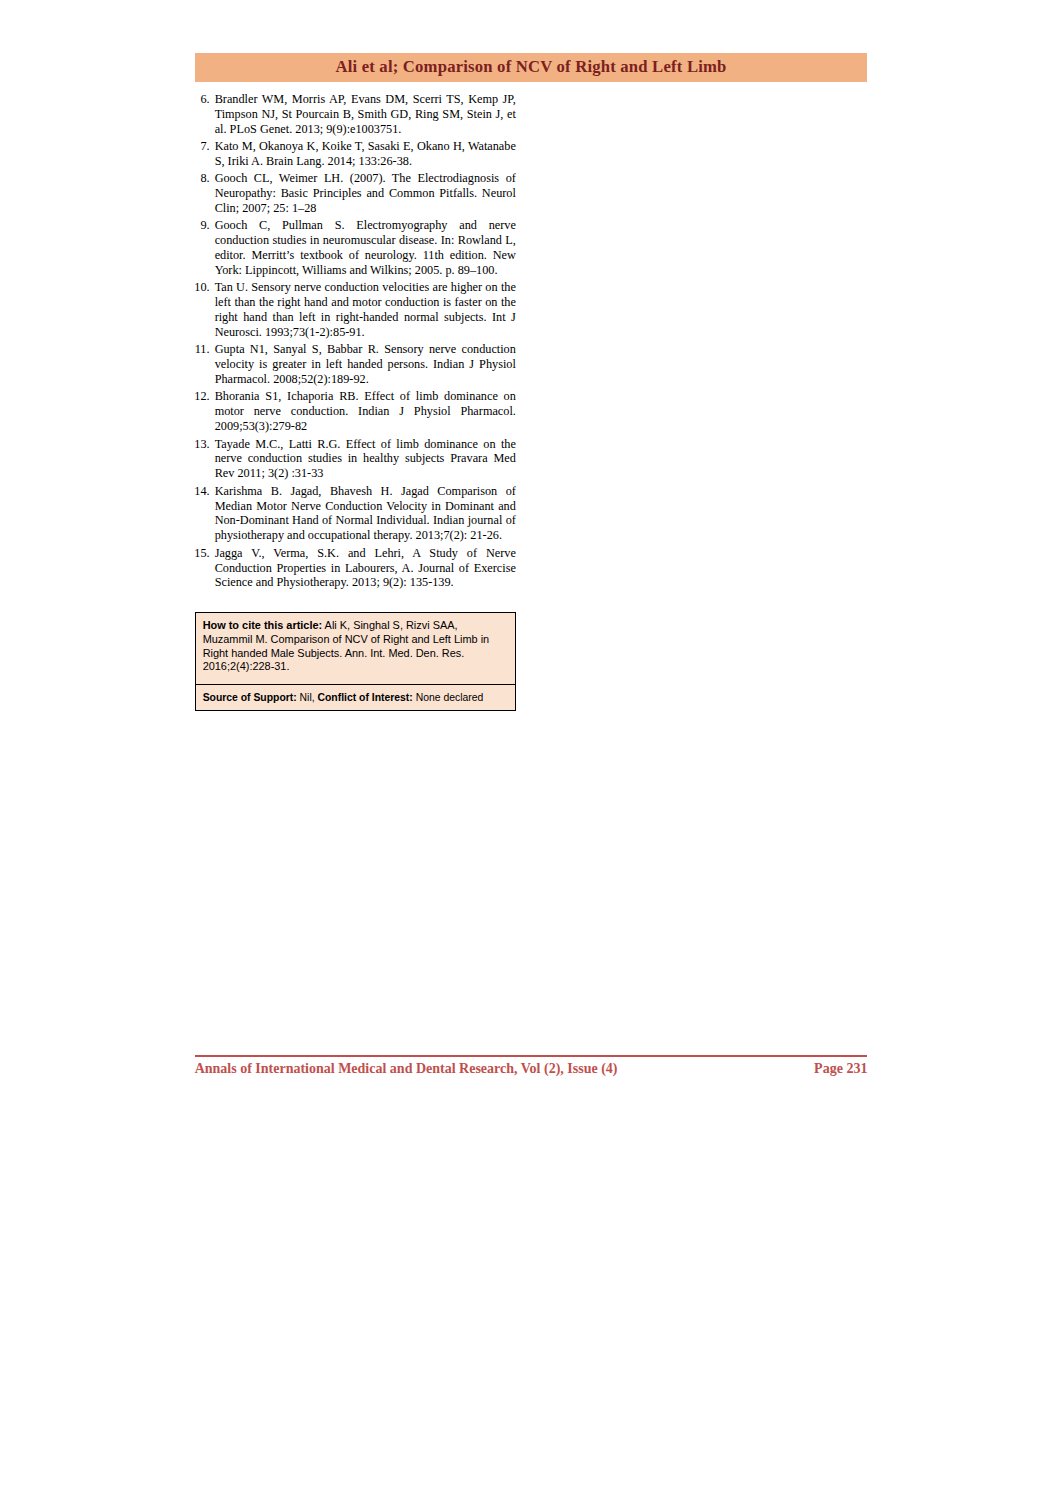Ali et al; Comparison of NCV of Right and Left Limb
Brandler WM, Morris AP, Evans DM, Scerri TS, Kemp JP, Timpson NJ, St Pourcain B, Smith GD, Ring SM, Stein J, et al. PLoS Genet. 2013; 9(9):e1003751.
Kato M, Okanoya K, Koike T, Sasaki E, Okano H, Watanabe S, Iriki A. Brain Lang. 2014; 133:26-38.
Gooch CL, Weimer LH. (2007). The Electrodiagnosis of Neuropathy: Basic Principles and Common Pitfalls. Neurol Clin; 2007; 25: 1–28
Gooch C, Pullman S. Electromyography and nerve conduction studies in neuromuscular disease. In: Rowland L, editor. Merritt’s textbook of neurology. 11th edition. New York: Lippincott, Williams and Wilkins; 2005. p. 89–100.
Tan U. Sensory nerve conduction velocities are higher on the left than the right hand and motor conduction is faster on the right hand than left in right-handed normal subjects. Int J Neurosci. 1993;73(1-2):85-91.
Gupta N1, Sanyal S, Babbar R. Sensory nerve conduction velocity is greater in left handed persons. Indian J Physiol Pharmacol. 2008;52(2):189-92.
Bhorania S1, Ichaporia RB. Effect of limb dominance on motor nerve conduction. Indian J Physiol Pharmacol. 2009;53(3):279-82
Tayade M.C., Latti R.G. Effect of limb dominance on the nerve conduction studies in healthy subjects Pravara Med Rev 2011; 3(2) :31-33
Karishma B. Jagad, Bhavesh H. Jagad Comparison of Median Motor Nerve Conduction Velocity in Dominant and Non-Dominant Hand of Normal Individual. Indian journal of physiotherapy and occupational therapy. 2013;7(2): 21-26.
Jagga V., Verma, S.K. and Lehri, A Study of Nerve Conduction Properties in Labourers, A. Journal of Exercise Science and Physiotherapy. 2013; 9(2): 135-139.
How to cite this article: Ali K, Singhal S, Rizvi SAA, Muzammil M. Comparison of NCV of Right and Left Limb in Right handed Male Subjects. Ann. Int. Med. Den. Res. 2016;2(4):228-31.
Source of Support: Nil, Conflict of Interest: None declared
Annals of International Medical and Dental Research, Vol (2), Issue (4)
Page 231